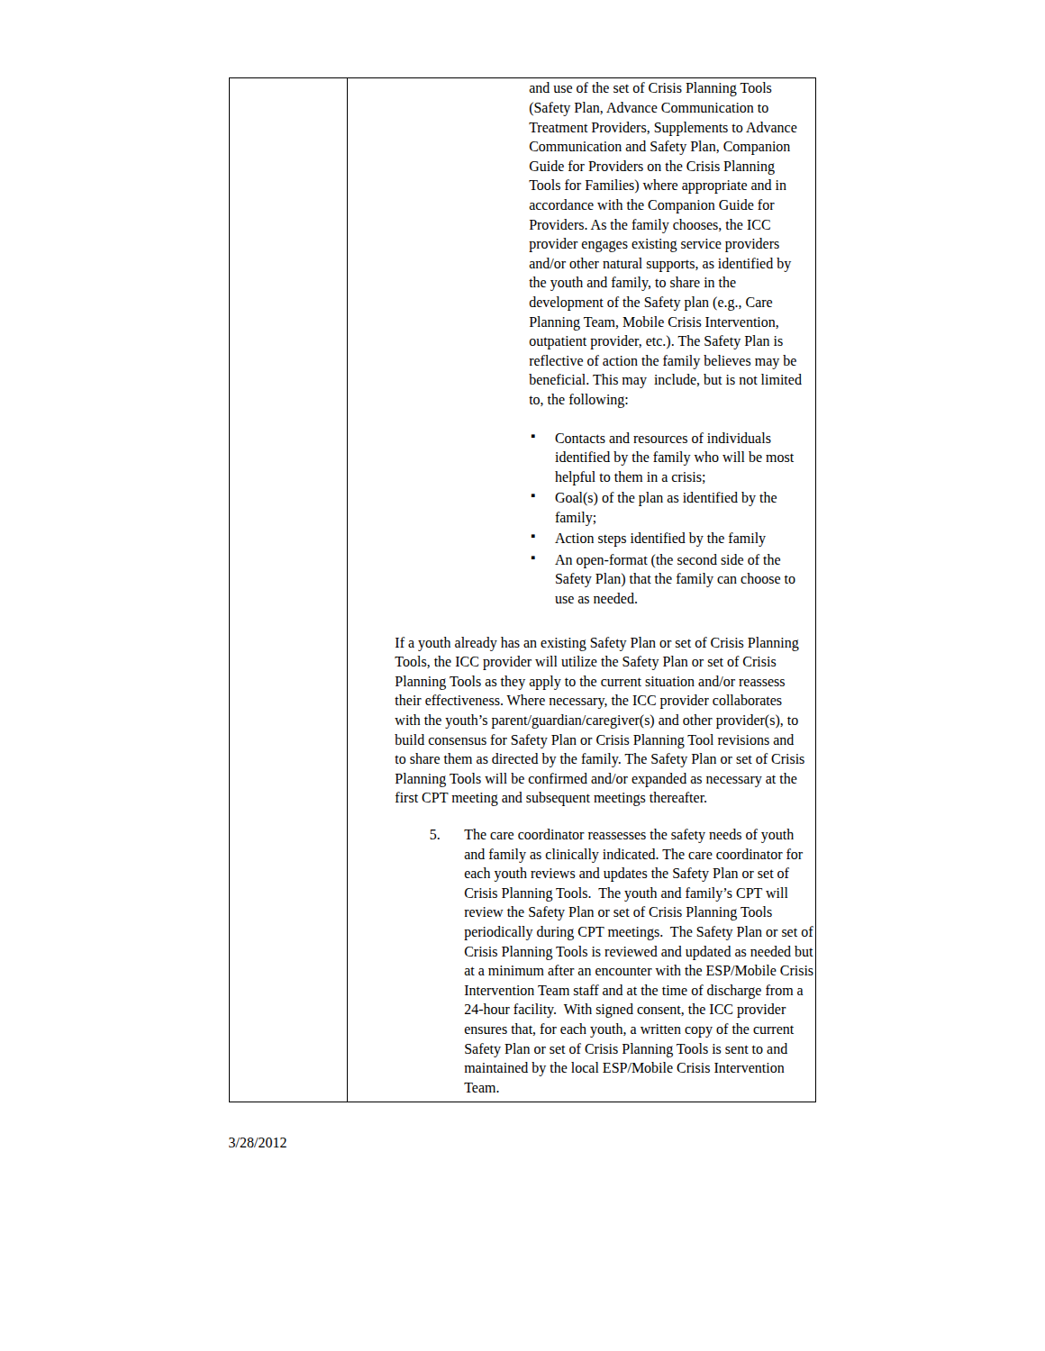| | and use of the set of Crisis Planning Tools (Safety Plan, Advance Communication to Treatment Providers, Supplements to Advance Communication and Safety Plan, Companion Guide for Providers on the Crisis Planning Tools for Families) where appropriate and in accordance with the Companion Guide for Providers. As the family chooses, the ICC provider engages existing service providers and/or other natural supports, as identified by the youth and family, to share in the development of the Safety plan (e.g., Care Planning Team, Mobile Crisis Intervention, outpatient provider, etc.). The Safety Plan is reflective of action the family believes may be beneficial. This may include, but is not limited to, the following: Contacts and resources of individuals identified by the family who will be most helpful to them in a crisis; Goal(s) of the plan as identified by the family; Action steps identified by the family An open-format (the second side of the Safety Plan) that the family can choose to use as needed. If a youth already has an existing Safety Plan or set of Crisis Planning Tools, the ICC provider will utilize the Safety Plan or set of Crisis Planning Tools as they apply to the current situation and/or reassess their effectiveness. Where necessary, the ICC provider collaborates with the youth’s parent/guardian/caregiver(s) and other provider(s), to build consensus for Safety Plan or Crisis Planning Tool revisions and to share them as directed by the family. The Safety Plan or set of Crisis Planning Tools will be confirmed and/or expanded as necessary at the first CPT meeting and subsequent meetings thereafter. The care coordinator reassesses the safety needs of youth and family as clinically indicated. The care coordinator for each youth reviews and updates the Safety Plan or set of Crisis Planning Tools. The youth and family’s CPT will review the Safety Plan or set of Crisis Planning Tools periodically during CPT meetings. The Safety Plan or set of Crisis Planning Tools is reviewed and updated as needed but at a minimum after an encounter with the ESP/Mobile Crisis Intervention Team staff and at the time of discharge from a 24-hour facility. With signed consent, the ICC provider ensures that, for each youth, a written copy of the current Safety Plan or set of Crisis Planning Tools is sent to and maintained by the local ESP/Mobile Crisis Intervention Team. |
3/28/2012